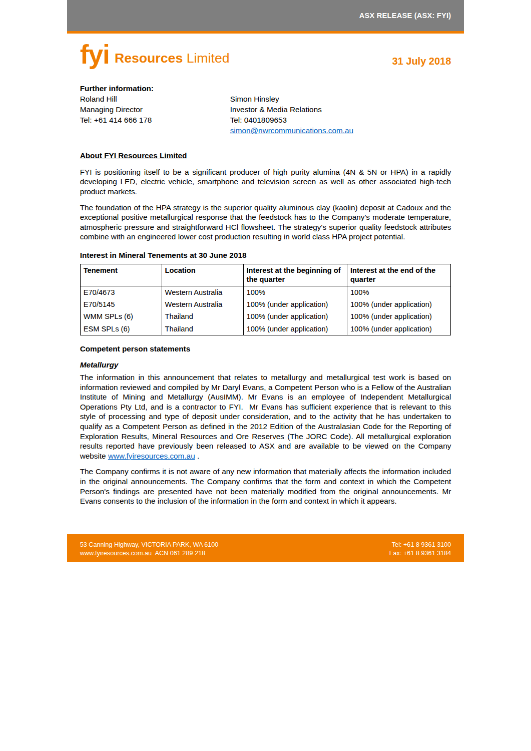ASX RELEASE (ASX: FYI)
fyi Resources Limited
31 July 2018
Further information:
| Roland Hill | Simon Hinsley |
| Managing Director | Investor & Media Relations |
| Tel: +61 414 666 178 | Tel: 0401809653 |
| | simon@nwrcommunications.com.au |
About FYI Resources Limited
FYI is positioning itself to be a significant producer of high purity alumina (4N & 5N or HPA) in a rapidly developing LED, electric vehicle, smartphone and television screen as well as other associated high-tech product markets.
The foundation of the HPA strategy is the superior quality aluminous clay (kaolin) deposit at Cadoux and the exceptional positive metallurgical response that the feedstock has to the Company's moderate temperature, atmospheric pressure and straightforward HCl flowsheet. The strategy's superior quality feedstock attributes combine with an engineered lower cost production resulting in world class HPA project potential.
Interest in Mineral Tenements at 30 June 2018
| Tenement | Location | Interest at the beginning of the quarter | Interest at the end of the quarter |
| --- | --- | --- | --- |
| E70/4673 | Western Australia | 100% | 100% |
| E70/5145 | Western Australia | 100% (under application) | 100% (under application) |
| WMM SPLs (6) | Thailand | 100% (under application) | 100% (under application) |
| ESM SPLs (6) | Thailand | 100% (under application) | 100% (under application) |
Competent person statements
Metallurgy
The information in this announcement that relates to metallurgy and metallurgical test work is based on information reviewed and compiled by Mr Daryl Evans, a Competent Person who is a Fellow of the Australian Institute of Mining and Metallurgy (AusIMM). Mr Evans is an employee of Independent Metallurgical Operations Pty Ltd, and is a contractor to FYI. Mr Evans has sufficient experience that is relevant to this style of processing and type of deposit under consideration, and to the activity that he has undertaken to qualify as a Competent Person as defined in the 2012 Edition of the Australasian Code for the Reporting of Exploration Results, Mineral Resources and Ore Reserves (The JORC Code). All metallurgical exploration results reported have previously been released to ASX and are available to be viewed on the Company website www.fyiresources.com.au .
The Company confirms it is not aware of any new information that materially affects the information included in the original announcements. The Company confirms that the form and context in which the Competent Person's findings are presented have not been materially modified from the original announcements. Mr Evans consents to the inclusion of the information in the form and context in which it appears.
53 Canning Highway, VICTORIA PARK, WA 6100
www.fyiresources.com.au ACN 061 289 218
Tel: +61 8 9361 3100
Fax: +61 8 9361 3184